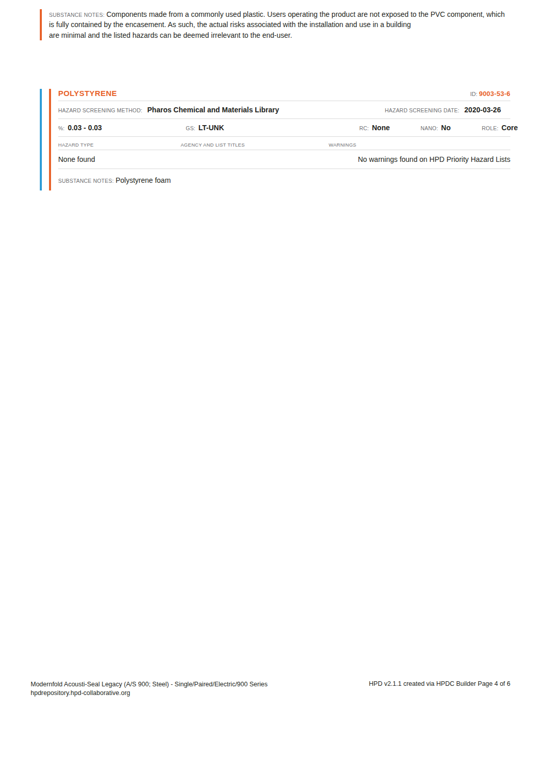SUBSTANCE NOTES: Components made from a commonly used plastic. Users operating the product are not exposed to the PVC component, which is fully contained by the encasement. As such, the actual risks associated with the installation and use in a building
are minimal and the listed hazards can be deemed irrelevant to the end-user.
POLYSTYRENE
ID: 9003-53-6
HAZARD SCREENING METHOD: Pharos Chemical and Materials Library
HAZARD SCREENING DATE: 2020-03-26
%: 0.03 - 0.03
GS: LT-UNK
RC: None
NANO: No
ROLE: Core
HAZARD TYPE
AGENCY AND LIST TITLES
WARNINGS
None found
No warnings found on HPD Priority Hazard Lists
SUBSTANCE NOTES: Polystyrene foam
Modernfold Acousti-Seal Legacy (A/S 900; Steel) - Single/Paired/Electric/900 Series
hpdrepository.hpd-collaborative.org
HPD v2.1.1 created via HPDC Builder Page 4 of 6